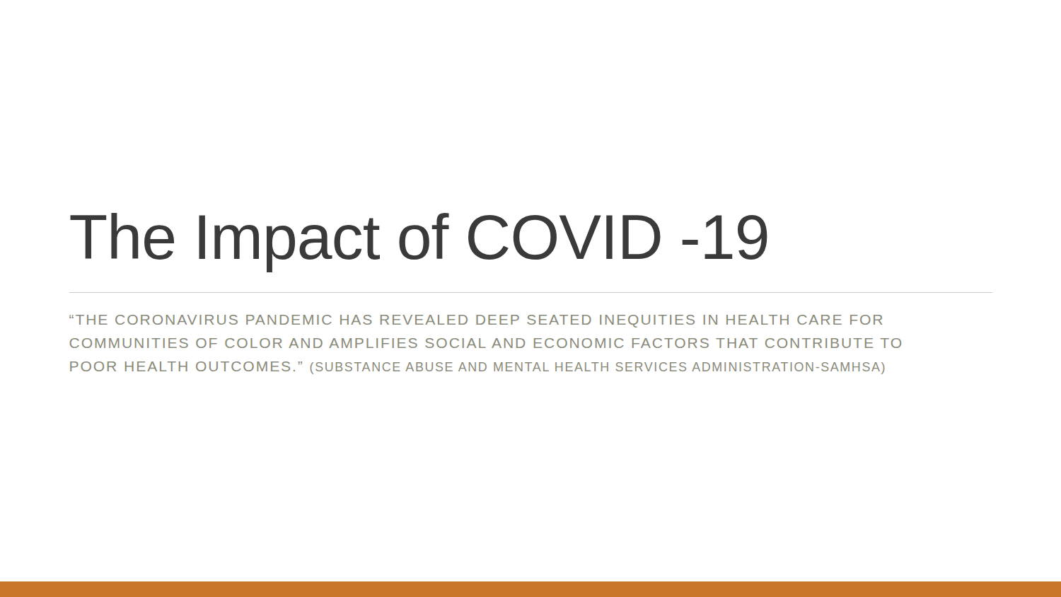The Impact of COVID -19
“The coronavirus pandemic has revealed deep seated inequities in health care for communities of color and amplifies social and economic factors that contribute to poor health outcomes.” (Substance Abuse and Mental Health Services Administration-SAMHSA)